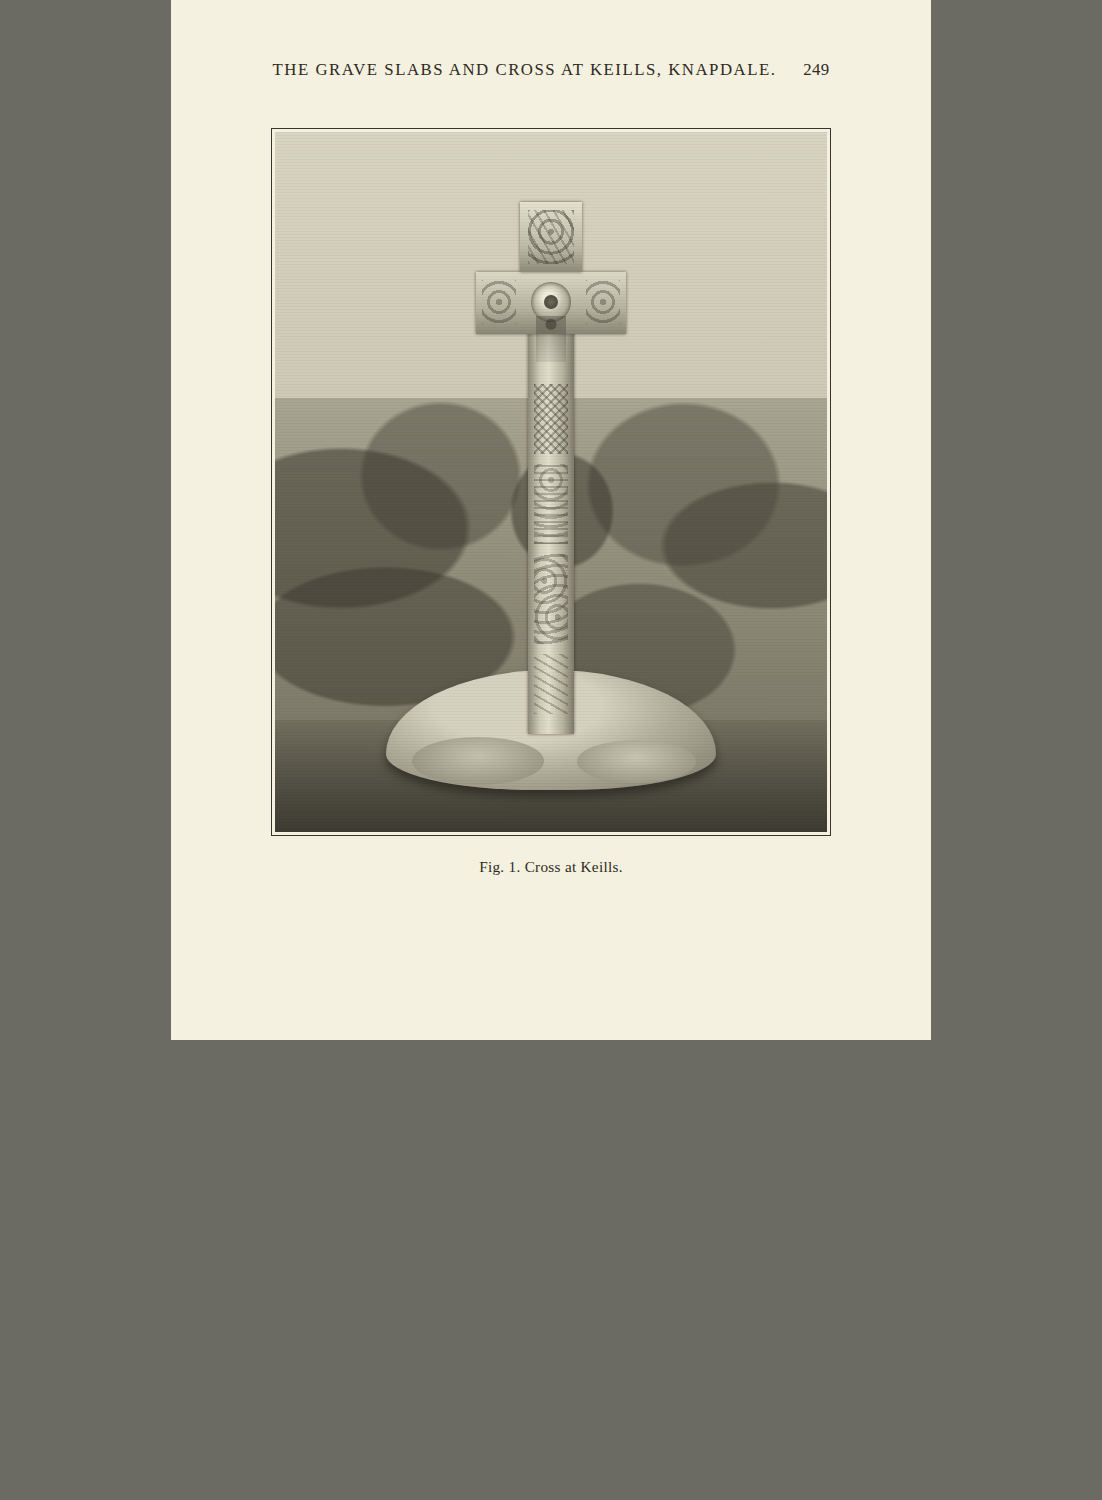The Grave Slabs and Cross at Keills, Knapdale.249
Fig. 1. Cross at Keills.